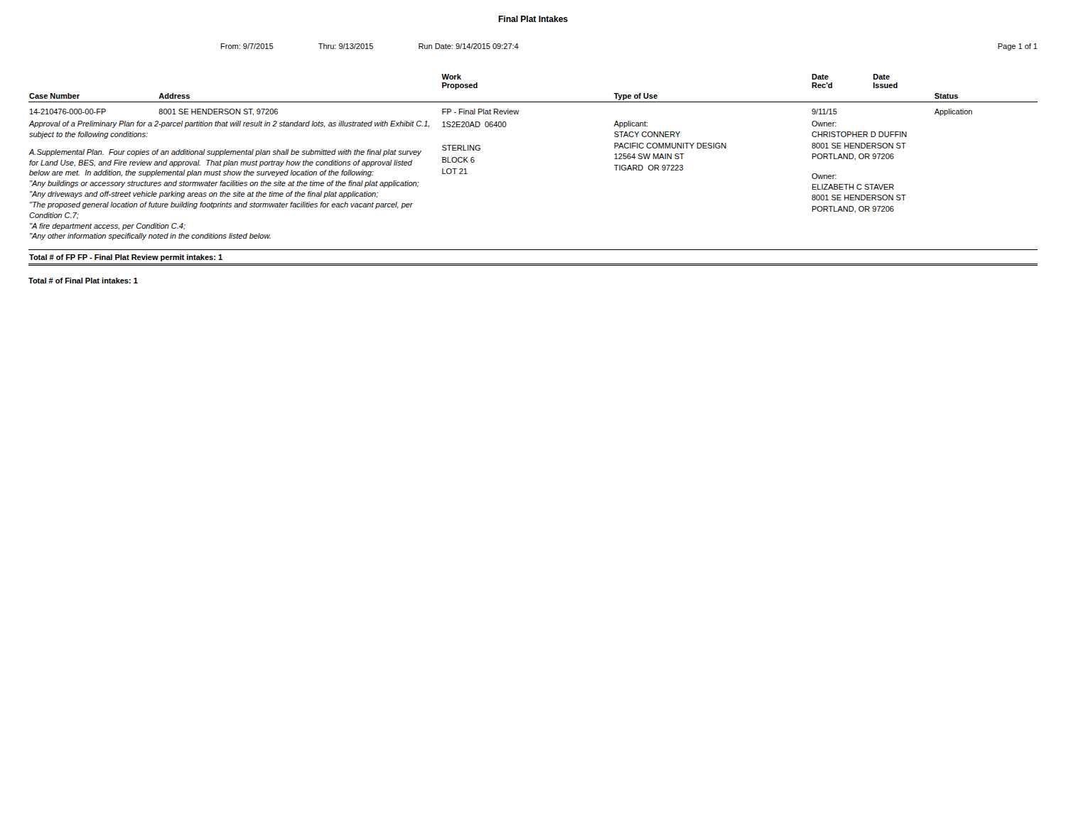Final Plat Intakes
From: 9/7/2015 Thru: 9/13/2015 Run Date: 9/14/2015 09:27:4 Page 1 of 1
| | | Work Proposed | | Date Rec'd | Date Issued | |
| --- | --- | --- | --- | --- | --- | --- |
| Case Number | Address | | Type of Use | | | Status |
| 14-210476-000-00-FP | 8001 SE HENDERSON ST, 97206 | FP - Final Plat Review | | 9/11/15 | | Application |
| Approval of a Preliminary Plan for a 2-parcel partition that will result in 2 standard lots, as illustrated with Exhibit C.1, subject to the following conditions: A.Supplemental Plan. Four copies of an additional supplemental plan shall be submitted with the final plat survey for Land Use, BES, and Fire review and approval. That plan must portray how the conditions of approval listed below are met. In addition, the supplemental plan must show the surveyed location of the following: "Any buildings or accessory structures and stormwater facilities on the site at the time of the final plat application; "Any driveways and off-street vehicle parking areas on the site at the time of the final plat application; "The proposed general location of future building footprints and stormwater facilities for each vacant parcel, per Condition C.7; "A fire department access, per Condition C.4; "Any other information specifically noted in the conditions listed below. | 1S2E20AD 06400 STERLING BLOCK 6 LOT 21 | Applicant: STACY CONNERY PACIFIC COMMUNITY DESIGN 12564 SW MAIN ST TIGARD OR 97223 | Owner: CHRISTOPHER D DUFFIN 8001 SE HENDERSON ST PORTLAND, OR 97206 Owner: ELIZABETH C STAVER 8001 SE HENDERSON ST PORTLAND, OR 97206 |
| Total # of FP FP - Final Plat Review permit intakes: 1 |
Total # of Final Plat intakes: 1